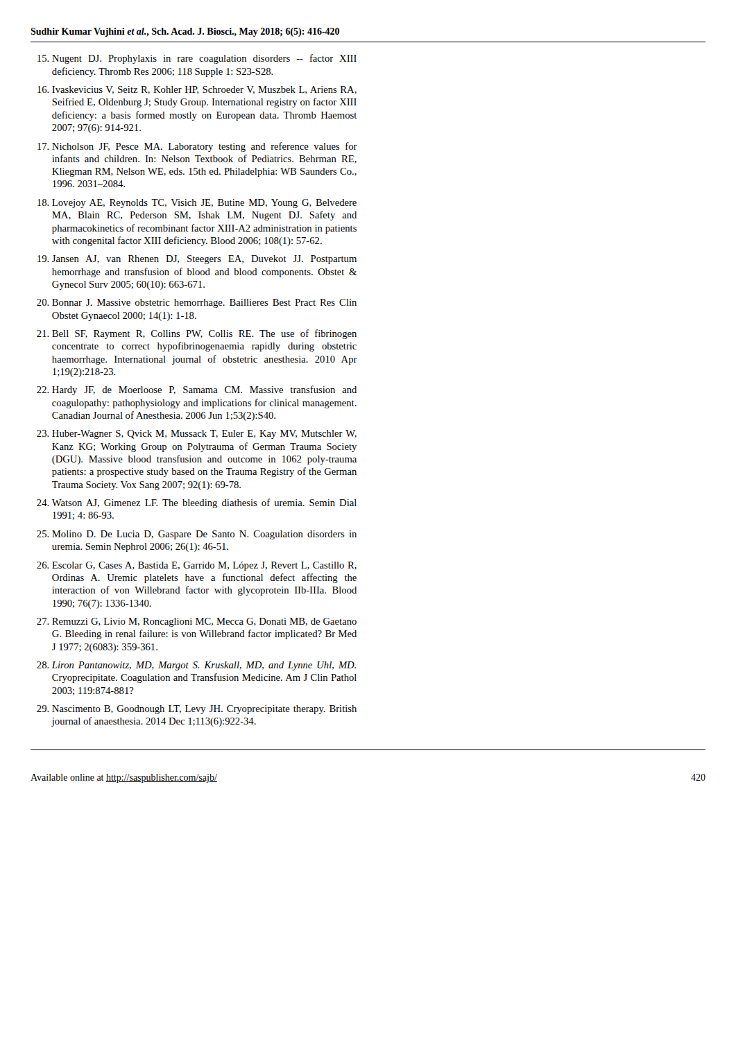Sudhir Kumar Vujhini et al., Sch. Acad. J. Biosci., May 2018; 6(5): 416-420
Nugent DJ. Prophylaxis in rare coagulation disorders -- factor XIII deficiency. Thromb Res 2006; 118 Supple 1: S23-S28.
Ivaskevicius V, Seitz R, Kohler HP, Schroeder V, Muszbek L, Ariens RA, Seifried E, Oldenburg J; Study Group. International registry on factor XIII deficiency: a basis formed mostly on European data. Thromb Haemost 2007; 97(6): 914-921.
Nicholson JF, Pesce MA. Laboratory testing and reference values for infants and children. In: Nelson Textbook of Pediatrics. Behrman RE, Kliegman RM, Nelson WE, eds. 15th ed. Philadelphia: WB Saunders Co., 1996. 2031–2084.
Lovejoy AE, Reynolds TC, Visich JE, Butine MD, Young G, Belvedere MA, Blain RC, Pederson SM, Ishak LM, Nugent DJ. Safety and pharmacokinetics of recombinant factor XIII-A2 administration in patients with congenital factor XIII deficiency. Blood 2006; 108(1): 57-62.
Jansen AJ, van Rhenen DJ, Steegers EA, Duvekot JJ. Postpartum hemorrhage and transfusion of blood and blood components. Obstet & Gynecol Surv 2005; 60(10): 663-671.
Bonnar J. Massive obstetric hemorrhage. Baillieres Best Pract Res Clin Obstet Gynaecol 2000; 14(1): 1-18.
Bell SF, Rayment R, Collins PW, Collis RE. The use of fibrinogen concentrate to correct hypofibrinogenaemia rapidly during obstetric haemorrhage. International journal of obstetric anesthesia. 2010 Apr 1;19(2):218-23.
Hardy JF, de Moerloose P, Samama CM. Massive transfusion and coagulopathy: pathophysiology and implications for clinical management. Canadian Journal of Anesthesia. 2006 Jun 1;53(2):S40.
Huber-Wagner S, Qvick M, Mussack T, Euler E, Kay MV, Mutschler W, Kanz KG; Working Group on Polytrauma of German Trauma Society (DGU). Massive blood transfusion and outcome in 1062 poly-trauma patients: a prospective study based on the Trauma Registry of the German Trauma Society. Vox Sang 2007; 92(1): 69-78.
Watson AJ, Gimenez LF. The bleeding diathesis of uremia. Semin Dial 1991; 4: 86-93.
Molino D. De Lucia D, Gaspare De Santo N. Coagulation disorders in uremia. Semin Nephrol 2006; 26(1): 46-51.
Escolar G, Cases A, Bastida E, Garrido M, López J, Revert L, Castillo R, Ordinas A. Uremic platelets have a functional defect affecting the interaction of von Willebrand factor with glycoprotein IIb-IIIa. Blood 1990; 76(7): 1336-1340.
Remuzzi G, Livio M, Roncaglioni MC, Mecca G, Donati MB, de Gaetano G. Bleeding in renal failure: is von Willebrand factor implicated? Br Med J 1977; 2(6083): 359-361.
Liron Pantanowitz, MD, Margot S. Kruskall, MD, and Lynne Uhl, MD. Cryoprecipitate. Coagulation and Transfusion Medicine. Am J Clin Pathol 2003; 119:874-881?
Nascimento B, Goodnough LT, Levy JH. Cryoprecipitate therapy. British journal of anaesthesia. 2014 Dec 1;113(6):922-34.
Available online at http://saspublisher.com/sajb/ 420